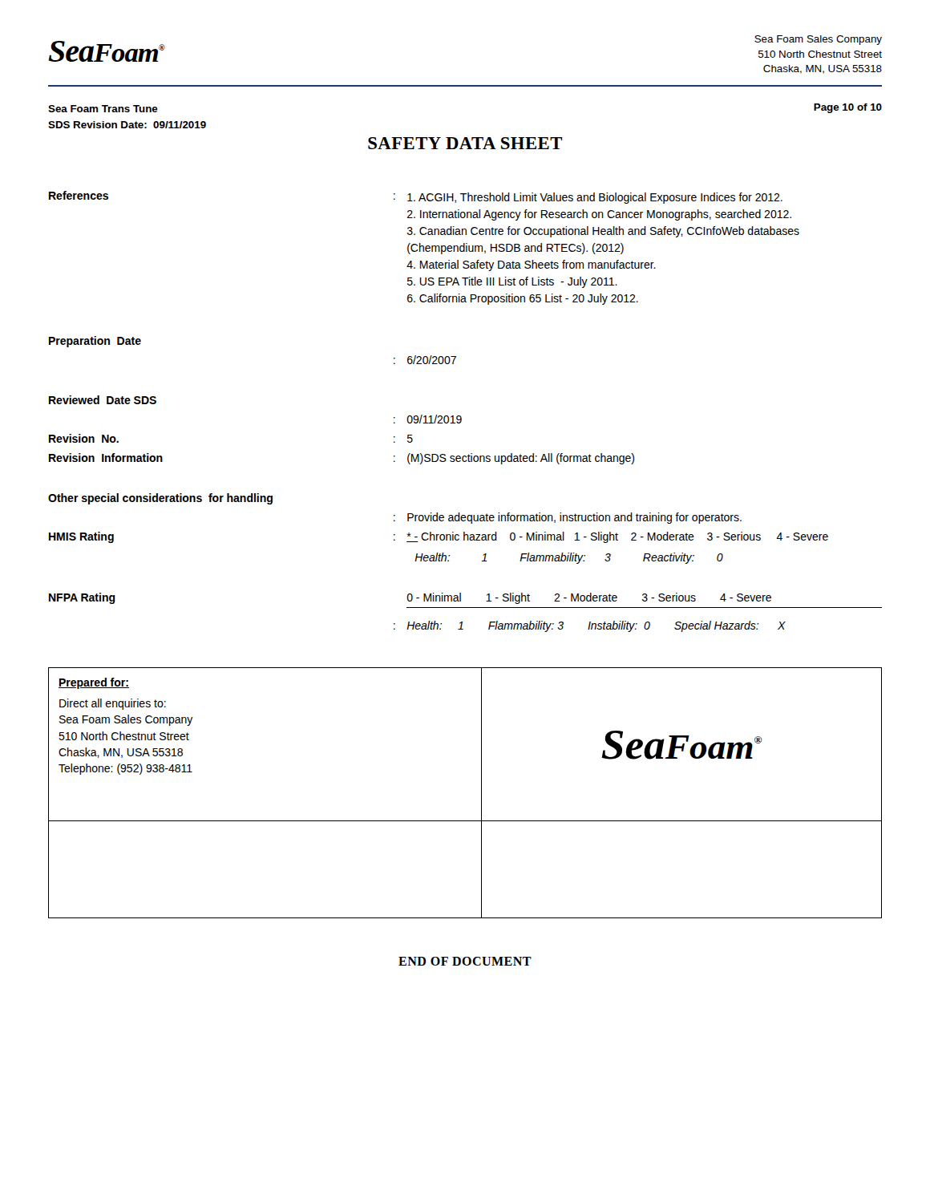SeaFoam®
Sea Foam Sales Company
510 North Chestnut Street
Chaska, MN, USA 55318
Sea Foam Trans Tune
SDS Revision Date: 09/11/2019
Page 10 of 10
SAFETY DATA SHEET
| References | : | 1. ACGIH, Threshold Limit Values and Biological Exposure Indices for 2012. 2. International Agency for Research on Cancer Monographs, searched 2012. 3. Canadian Centre for Occupational Health and Safety, CCInfoWeb databases (Chempendium, HSDB and RTECs). (2012) 4. Material Safety Data Sheets from manufacturer. 5. US EPA Title III List of Lists - July 2011. 6. California Proposition 65 List - 20 July 2012. |
| Preparation Date | | |
| | : | 6/20/2007 |
| Reviewed Date SDS | | |
| | : | 09/11/2019 |
| Revision No. | : | 5 |
| Revision Information | : | (M)SDS sections updated: All (format change) |
| Other special considerations for handling | | |
| | : | Provide adequate information, instruction and training for operators. |
| HMIS Rating | : | * - Chronic hazard 0 - Minimal 1 - Slight 2 - Moderate 3 - Serious 4 - Severe Health: 1 Flammability: 3 Reactivity: 0 |
| NFPA Rating | | 0 - Minimal 1 - Slight 2 - Moderate 3 - Serious 4 - Severe |
| | : | Health: 1 Flammability: 3 Instability: 0 Special Hazards: X |
| Prepared for: Direct all enquiries to: Sea Foam Sales Company 510 North Chestnut Street Chaska, MN, USA 55318 Telephone: (952) 938-4811 | Sea Foam ® |
END OF DOCUMENT